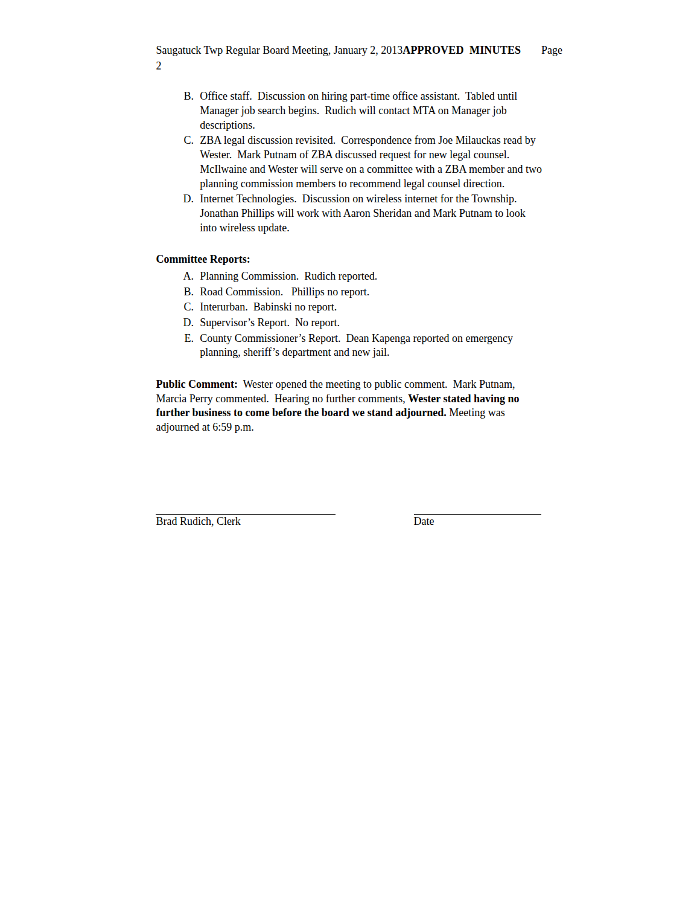Saugatuck Twp Regular Board Meeting, January 2, 2013 APPROVED MINUTES Page
2
Office staff. Discussion on hiring part-time office assistant. Tabled until Manager job search begins. Rudich will contact MTA on Manager job descriptions.
ZBA legal discussion revisited. Correspondence from Joe Milauckas read by Wester. Mark Putnam of ZBA discussed request for new legal counsel. McIlwaine and Wester will serve on a committee with a ZBA member and two planning commission members to recommend legal counsel direction.
Internet Technologies. Discussion on wireless internet for the Township. Jonathan Phillips will work with Aaron Sheridan and Mark Putnam to look into wireless update.
Committee Reports:
Planning Commission. Rudich reported.
Road Commission. Phillips no report.
Interurban. Babinski no report.
Supervisor’s Report. No report.
County Commissioner’s Report. Dean Kapenga reported on emergency planning, sheriff’s department and new jail.
Public Comment: Wester opened the meeting to public comment. Mark Putnam, Marcia Perry commented. Hearing no further comments, Wester stated having no further business to come before the board we stand adjourned. Meeting was adjourned at 6:59 p.m.
Brad Rudich, Clerk
Date